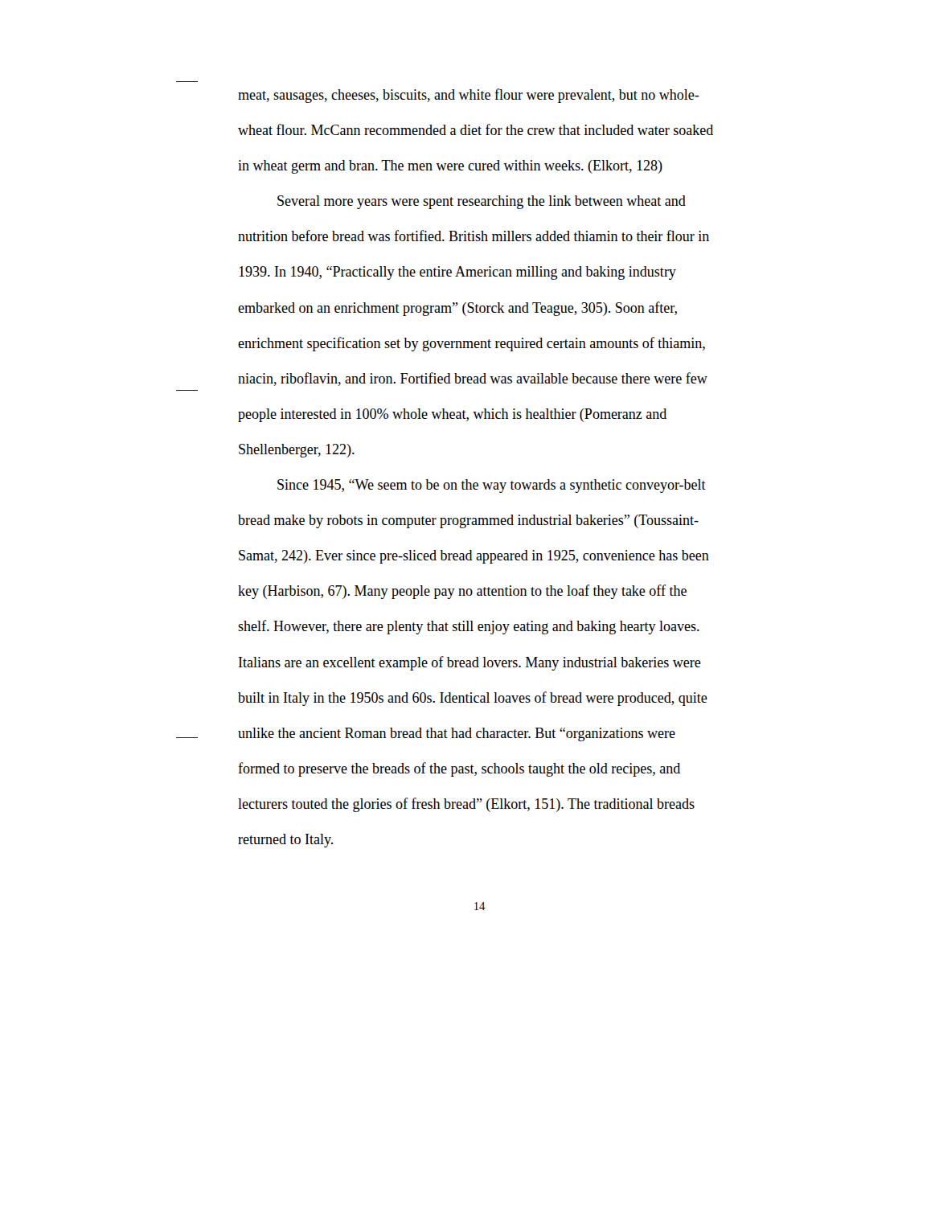meat, sausages, cheeses, biscuits, and white flour were prevalent, but no whole-wheat flour. McCann recommended a diet for the crew that included water soaked in wheat germ and bran. The men were cured within weeks. (Elkort, 128)
Several more years were spent researching the link between wheat and nutrition before bread was fortified. British millers added thiamin to their flour in 1939. In 1940, “Practically the entire American milling and baking industry embarked on an enrichment program” (Storck and Teague, 305). Soon after, enrichment specification set by government required certain amounts of thiamin, niacin, riboflavin, and iron. Fortified bread was available because there were few people interested in 100% whole wheat, which is healthier (Pomeranz and Shellenberger, 122).
Since 1945, “We seem to be on the way towards a synthetic conveyor-belt bread make by robots in computer programmed industrial bakeries” (Toussaint-Samat, 242). Ever since pre-sliced bread appeared in 1925, convenience has been key (Harbison, 67). Many people pay no attention to the loaf they take off the shelf. However, there are plenty that still enjoy eating and baking hearty loaves. Italians are an excellent example of bread lovers. Many industrial bakeries were built in Italy in the 1950s and 60s. Identical loaves of bread were produced, quite unlike the ancient Roman bread that had character. But “organizations were formed to preserve the breads of the past, schools taught the old recipes, and lecturers touted the glories of fresh bread” (Elkort, 151). The traditional breads returned to Italy.
14